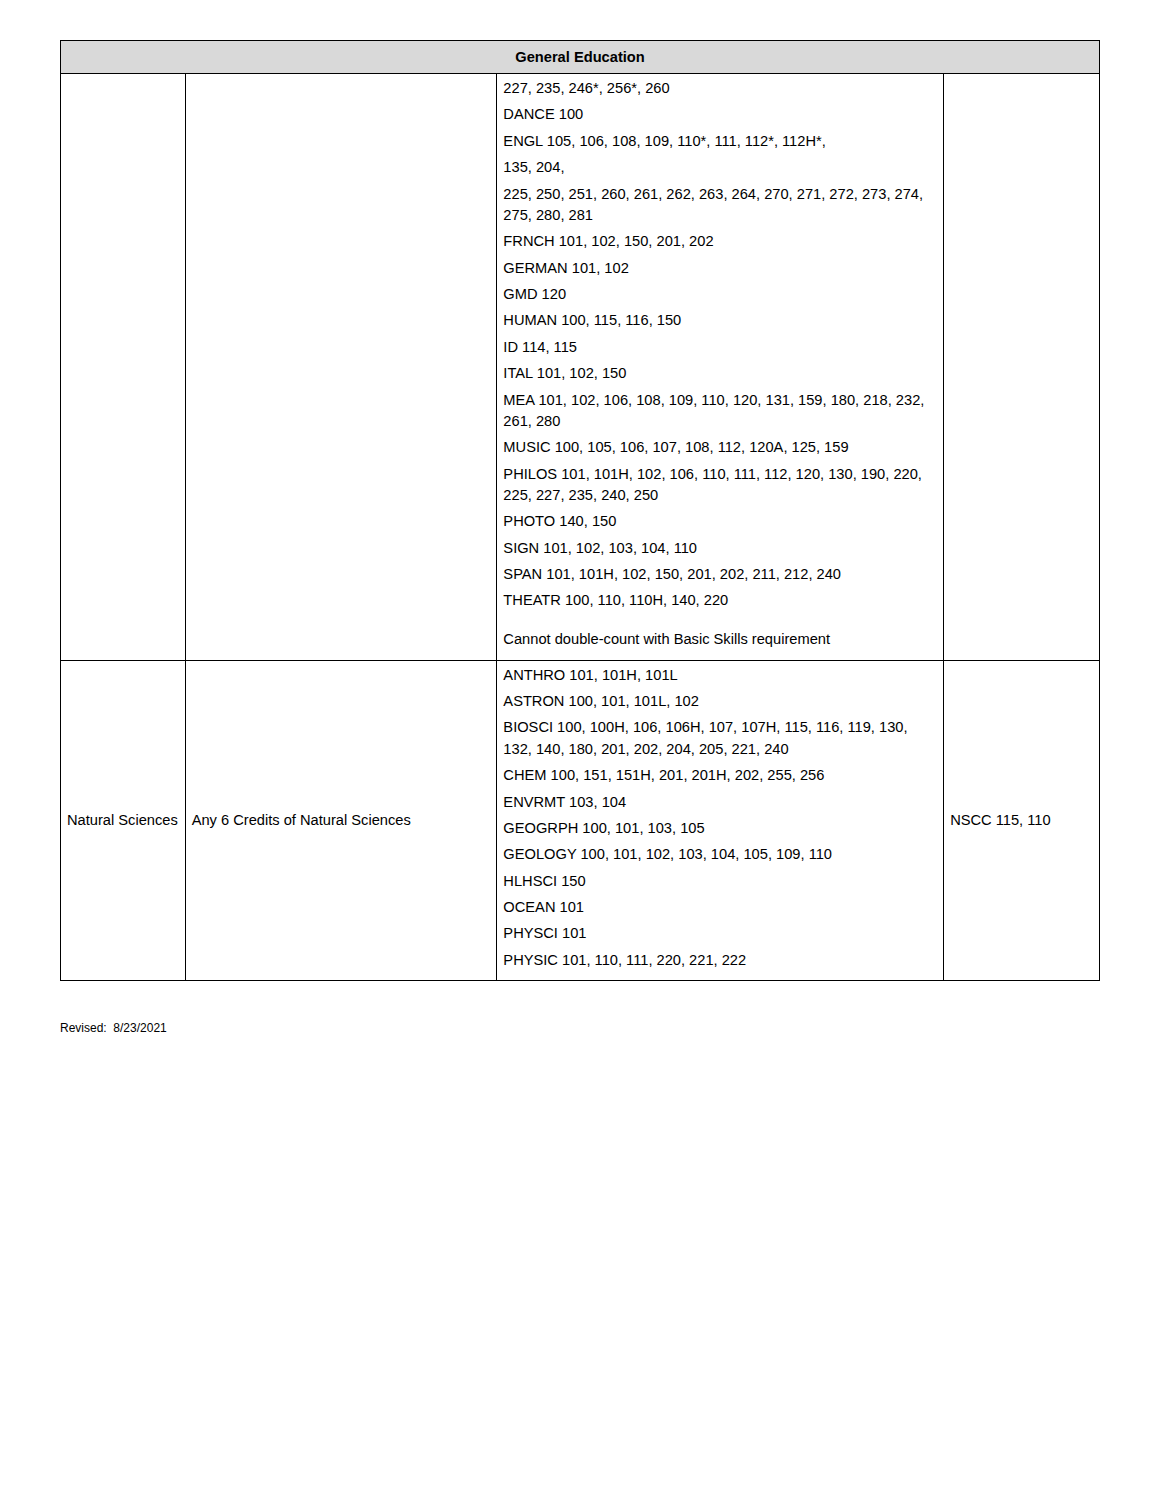General Education
| | | 227, 235, 246*, 256*, 260 DANCE 100 ENGL 105, 106, 108, 109, 110*, 111, 112*, 112H*, 135, 204, 225, 250, 251, 260, 261, 262, 263, 264, 270, 271, 272, 273, 274, 275, 280, 281 FRNCH 101, 102, 150, 201, 202 GERMAN 101, 102 GMD 120 HUMAN 100, 115, 116, 150 ID 114, 115 ITAL 101, 102, 150 MEA 101, 102, 106, 108, 109, 110, 120, 131, 159, 180, 218, 232, 261, 280 MUSIC 100, 105, 106, 107, 108, 112, 120A, 125, 159 PHILOS 101, 101H, 102, 106, 110, 111, 112, 120, 130, 190, 220, 225, 227, 235, 240, 250 PHOTO 140, 150 SIGN 101, 102, 103, 104, 110 SPAN 101, 101H, 102, 150, 201, 202, 211, 212, 240 THEATR 100, 110, 110H, 140, 220 Cannot double-count with Basic Skills requirement | |
| Natural Sciences | Any 6 Credits of Natural Sciences | ANTHRO 101, 101H, 101L ASTRON 100, 101, 101L, 102 BIOSCI 100, 100H, 106, 106H, 107, 107H, 115, 116, 119, 130, 132, 140, 180, 201, 202, 204, 205, 221, 240 CHEM 100, 151, 151H, 201, 201H, 202, 255, 256 ENVRMT 103, 104 GEOGRPH 100, 101, 103, 105 GEOLOGY 100, 101, 102, 103, 104, 105, 109, 110 HLHSCI 150 OCEAN 101 PHYSCI 101 PHYSIC 101, 110, 111, 220, 221, 222 | NSCC 115, 110 |
Revised: 8/23/2021